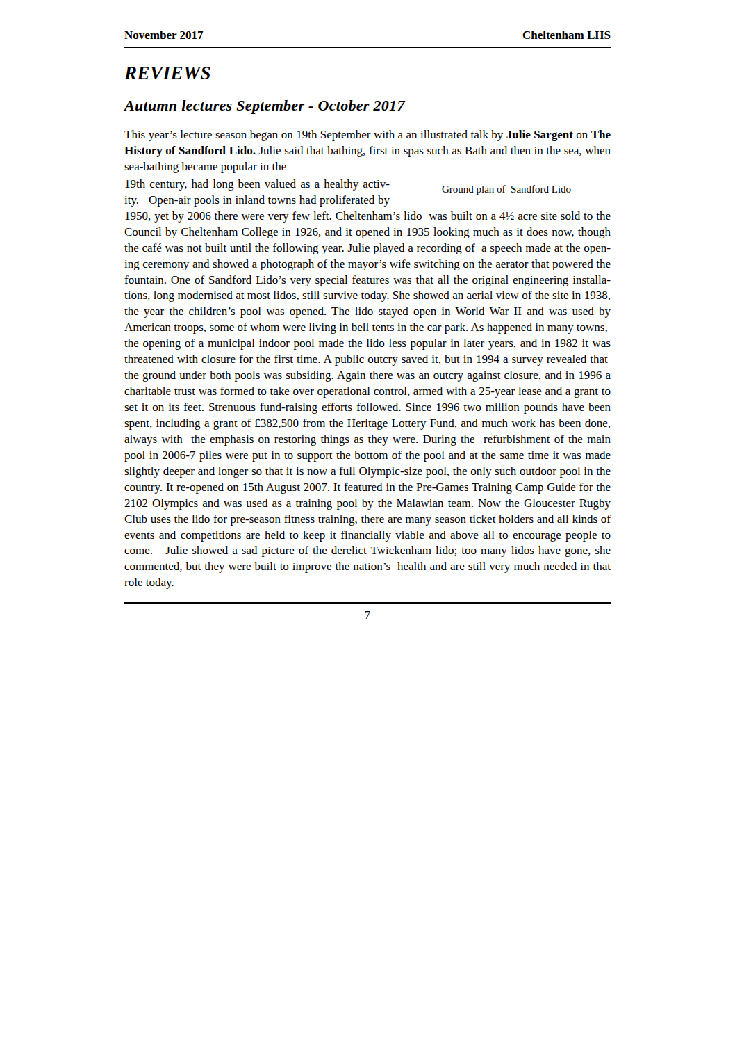November 2017 Cheltenham LHS
REVIEWS
Autumn lectures September - October 2017
This year’s lecture season began on 19th September with a an illustrated talk by Julie Sargent on The History of Sandford Lido. Julie said that bathing, first in spas such as Bath and then in the sea, when sea-bathing became popular in the
Ground plan of Sandford Lido
19th century, had long been valued as a healthy activity. Open-air pools in inland towns had proliferated by 1950, yet by 2006 there were very few left. Cheltenham’s lido was built on a 4½ acre site sold to the Council by Cheltenham College in 1926, and it opened in 1935 looking much as it does now, though the café was not built until the following year. Julie played a recording of a speech made at the opening ceremony and showed a photograph of the mayor’s wife switching on the aerator that powered the fountain. One of Sandford Lido’s very special features was that all the original engineering installations, long modernised at most lidos, still survive today. She showed an aerial view of the site in 1938, the year the children’s pool was opened. The lido stayed open in World War II and was used by American troops, some of whom were living in bell tents in the car park. As happened in many towns, the opening of a municipal indoor pool made the lido less popular in later years, and in 1982 it was threatened with closure for the first time. A public outcry saved it, but in 1994 a survey revealed that the ground under both pools was subsiding. Again there was an outcry against closure, and in 1996 a charitable trust was formed to take over operational control, armed with a 25-year lease and a grant to set it on its feet. Strenuous fund-raising efforts followed. Since 1996 two million pounds have been spent, including a grant of £382,500 from the Heritage Lottery Fund, and much work has been done, always with the emphasis on restoring things as they were. During the refurbishment of the main pool in 2006-7 piles were put in to support the bottom of the pool and at the same time it was made slightly deeper and longer so that it is now a full Olympic-size pool, the only such outdoor pool in the country. It re-opened on 15th August 2007. It featured in the Pre-Games Training Camp Guide for the 2102 Olympics and was used as a training pool by the Malawian team. Now the Gloucester Rugby Club uses the lido for pre-season fitness training, there are many season ticket holders and all kinds of events and competitions are held to keep it financially viable and above all to encourage people to come. Julie showed a sad picture of the derelict Twickenham lido; too many lidos have gone, she commented, but they were built to improve the nation’s health and are still very much needed in that role today.
7